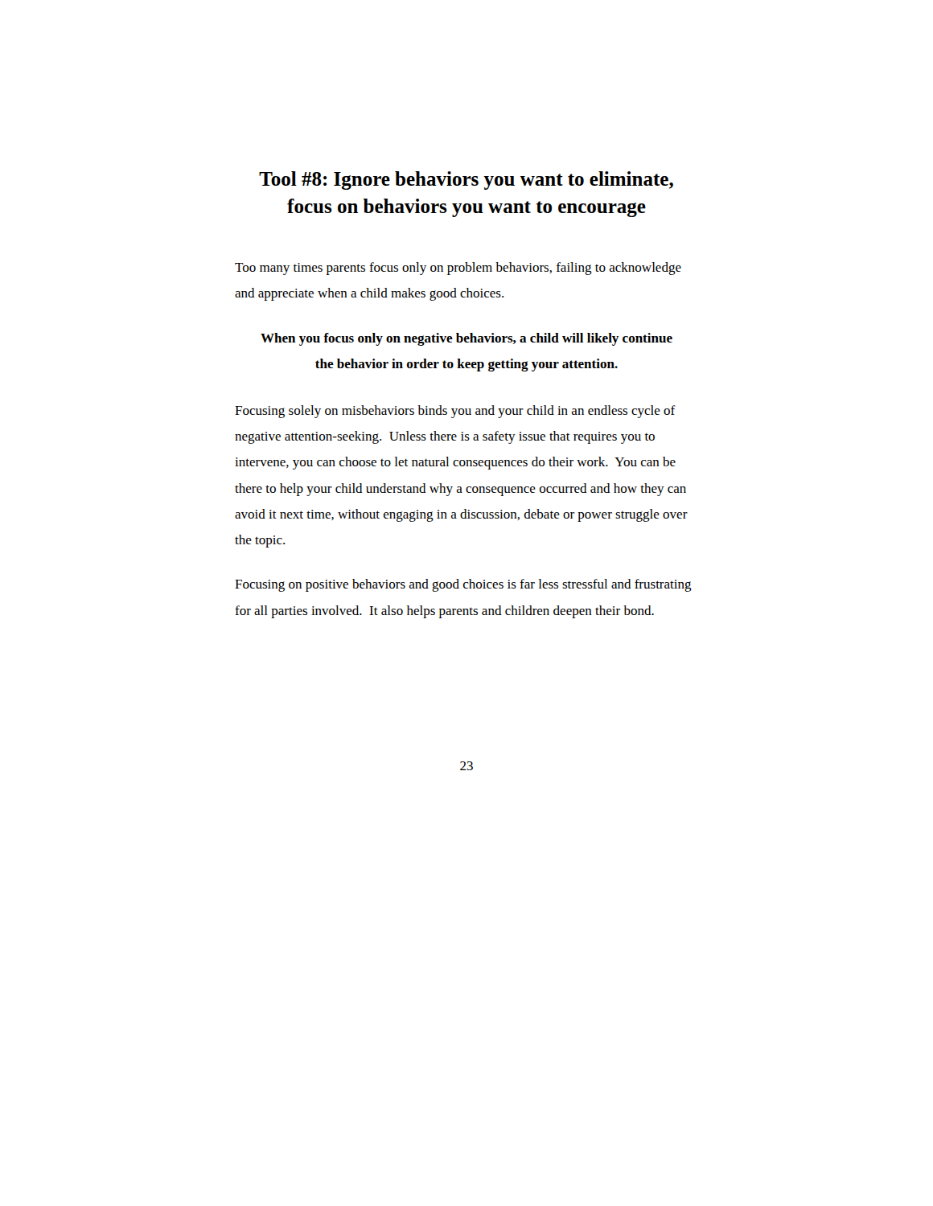Tool #8: Ignore behaviors you want to eliminate, focus on behaviors you want to encourage
Too many times parents focus only on problem behaviors, failing to acknowledge and appreciate when a child makes good choices.
When you focus only on negative behaviors, a child will likely continue the behavior in order to keep getting your attention.
Focusing solely on misbehaviors binds you and your child in an endless cycle of negative attention-seeking. Unless there is a safety issue that requires you to intervene, you can choose to let natural consequences do their work. You can be there to help your child understand why a consequence occurred and how they can avoid it next time, without engaging in a discussion, debate or power struggle over the topic.
Focusing on positive behaviors and good choices is far less stressful and frustrating for all parties involved. It also helps parents and children deepen their bond.
23